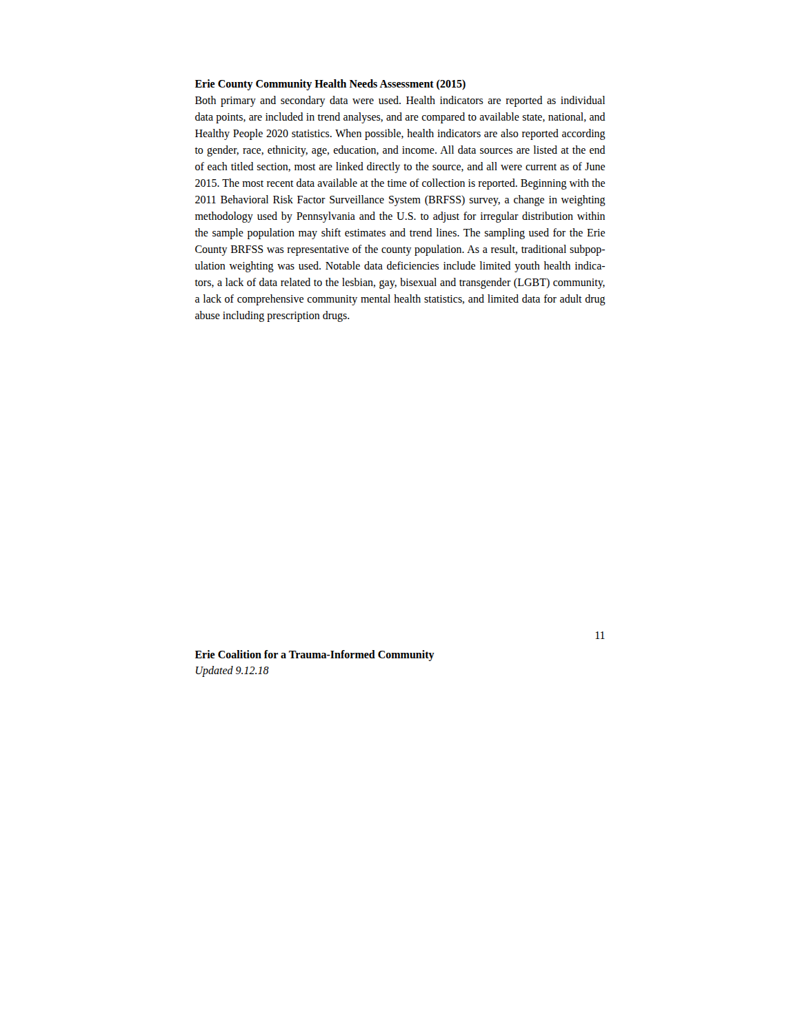Erie County Community Health Needs Assessment (2015)
Both primary and secondary data were used. Health indicators are reported as individual data points, are included in trend analyses, and are compared to available state, national, and Healthy People 2020 statistics. When possible, health indicators are also reported according to gender, race, ethnicity, age, education, and income. All data sources are listed at the end of each titled section, most are linked directly to the source, and all were current as of June 2015. The most recent data available at the time of collection is reported. Beginning with the 2011 Behavioral Risk Factor Surveillance System (BRFSS) survey, a change in weighting methodology used by Pennsylvania and the U.S. to adjust for irregular distribution within the sample population may shift estimates and trend lines. The sampling used for the Erie County BRFSS was representative of the county population. As a result, traditional subpopulation weighting was used. Notable data deficiencies include limited youth health indicators, a lack of data related to the lesbian, gay, bisexual and transgender (LGBT) community, a lack of comprehensive community mental health statistics, and limited data for adult drug abuse including prescription drugs.
11
Erie Coalition for a Trauma-Informed Community
Updated 9.12.18